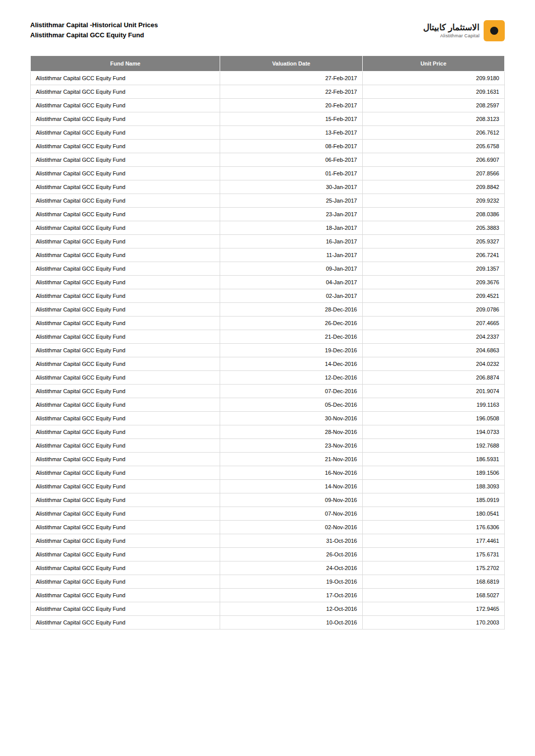Alistithmar Capital -Historical Unit Prices
Alistithmar Capital GCC Equity Fund
الاستثمار كابيتال
Alistithmar Capital
| Fund Name | Valuation Date | Unit Price |
| --- | --- | --- |
| Alistithmar Capital GCC Equity Fund | 27-Feb-2017 | 209.9180 |
| Alistithmar Capital GCC Equity Fund | 22-Feb-2017 | 209.1631 |
| Alistithmar Capital GCC Equity Fund | 20-Feb-2017 | 208.2597 |
| Alistithmar Capital GCC Equity Fund | 15-Feb-2017 | 208.3123 |
| Alistithmar Capital GCC Equity Fund | 13-Feb-2017 | 206.7612 |
| Alistithmar Capital GCC Equity Fund | 08-Feb-2017 | 205.6758 |
| Alistithmar Capital GCC Equity Fund | 06-Feb-2017 | 206.6907 |
| Alistithmar Capital GCC Equity Fund | 01-Feb-2017 | 207.8566 |
| Alistithmar Capital GCC Equity Fund | 30-Jan-2017 | 209.8842 |
| Alistithmar Capital GCC Equity Fund | 25-Jan-2017 | 209.9232 |
| Alistithmar Capital GCC Equity Fund | 23-Jan-2017 | 208.0386 |
| Alistithmar Capital GCC Equity Fund | 18-Jan-2017 | 205.3883 |
| Alistithmar Capital GCC Equity Fund | 16-Jan-2017 | 205.9327 |
| Alistithmar Capital GCC Equity Fund | 11-Jan-2017 | 206.7241 |
| Alistithmar Capital GCC Equity Fund | 09-Jan-2017 | 209.1357 |
| Alistithmar Capital GCC Equity Fund | 04-Jan-2017 | 209.3676 |
| Alistithmar Capital GCC Equity Fund | 02-Jan-2017 | 209.4521 |
| Alistithmar Capital GCC Equity Fund | 28-Dec-2016 | 209.0786 |
| Alistithmar Capital GCC Equity Fund | 26-Dec-2016 | 207.4665 |
| Alistithmar Capital GCC Equity Fund | 21-Dec-2016 | 204.2337 |
| Alistithmar Capital GCC Equity Fund | 19-Dec-2016 | 204.6863 |
| Alistithmar Capital GCC Equity Fund | 14-Dec-2016 | 204.0232 |
| Alistithmar Capital GCC Equity Fund | 12-Dec-2016 | 206.8874 |
| Alistithmar Capital GCC Equity Fund | 07-Dec-2016 | 201.9074 |
| Alistithmar Capital GCC Equity Fund | 05-Dec-2016 | 199.1163 |
| Alistithmar Capital GCC Equity Fund | 30-Nov-2016 | 196.0508 |
| Alistithmar Capital GCC Equity Fund | 28-Nov-2016 | 194.0733 |
| Alistithmar Capital GCC Equity Fund | 23-Nov-2016 | 192.7688 |
| Alistithmar Capital GCC Equity Fund | 21-Nov-2016 | 186.5931 |
| Alistithmar Capital GCC Equity Fund | 16-Nov-2016 | 189.1506 |
| Alistithmar Capital GCC Equity Fund | 14-Nov-2016 | 188.3093 |
| Alistithmar Capital GCC Equity Fund | 09-Nov-2016 | 185.0919 |
| Alistithmar Capital GCC Equity Fund | 07-Nov-2016 | 180.0541 |
| Alistithmar Capital GCC Equity Fund | 02-Nov-2016 | 176.6306 |
| Alistithmar Capital GCC Equity Fund | 31-Oct-2016 | 177.4461 |
| Alistithmar Capital GCC Equity Fund | 26-Oct-2016 | 175.6731 |
| Alistithmar Capital GCC Equity Fund | 24-Oct-2016 | 175.2702 |
| Alistithmar Capital GCC Equity Fund | 19-Oct-2016 | 168.6819 |
| Alistithmar Capital GCC Equity Fund | 17-Oct-2016 | 168.5027 |
| Alistithmar Capital GCC Equity Fund | 12-Oct-2016 | 172.9465 |
| Alistithmar Capital GCC Equity Fund | 10-Oct-2016 | 170.2003 |